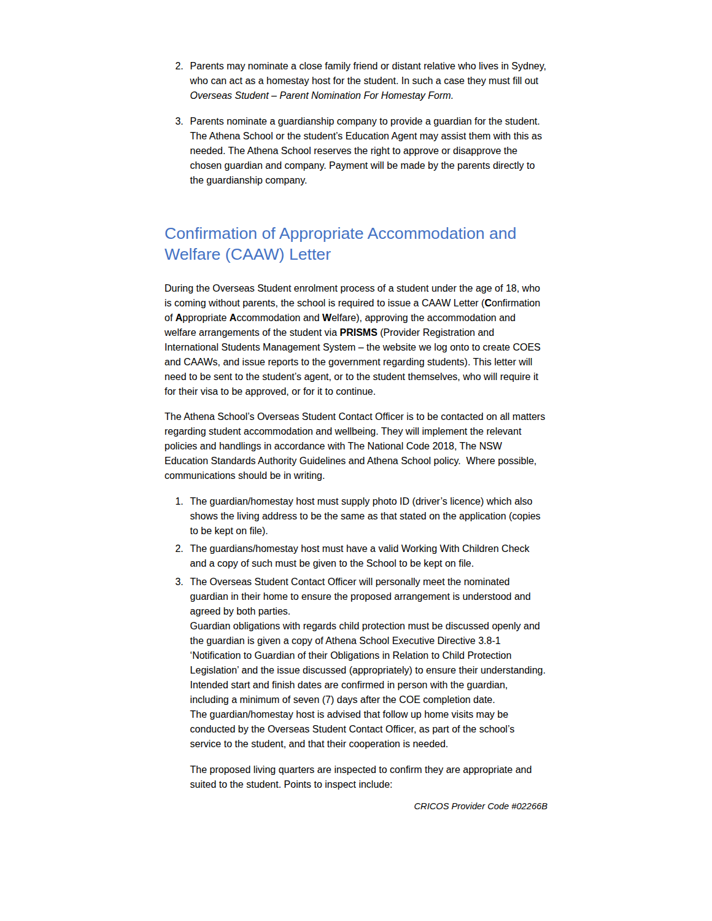Parents may nominate a close family friend or distant relative who lives in Sydney, who can act as a homestay host for the student. In such a case they must fill out Overseas Student – Parent Nomination For Homestay Form.
Parents nominate a guardianship company to provide a guardian for the student. The Athena School or the student’s Education Agent may assist them with this as needed. The Athena School reserves the right to approve or disapprove the chosen guardian and company. Payment will be made by the parents directly to the guardianship company.
Confirmation of Appropriate Accommodation and Welfare (CAAW) Letter
During the Overseas Student enrolment process of a student under the age of 18, who is coming without parents, the school is required to issue a CAAW Letter (Confirmation of Appropriate Accommodation and Welfare), approving the accommodation and welfare arrangements of the student via PRISMS (Provider Registration and International Students Management System – the website we log onto to create COES and CAAWs, and issue reports to the government regarding students). This letter will need to be sent to the student’s agent, or to the student themselves, who will require it for their visa to be approved, or for it to continue.
The Athena School’s Overseas Student Contact Officer is to be contacted on all matters regarding student accommodation and wellbeing. They will implement the relevant policies and handlings in accordance with The National Code 2018, The NSW Education Standards Authority Guidelines and Athena School policy. Where possible, communications should be in writing.
The guardian/homestay host must supply photo ID (driver’s licence) which also shows the living address to be the same as that stated on the application (copies to be kept on file).
The guardians/homestay host must have a valid Working With Children Check and a copy of such must be given to the School to be kept on file.
The Overseas Student Contact Officer will personally meet the nominated guardian in their home to ensure the proposed arrangement is understood and agreed by both parties.
Guardian obligations with regards child protection must be discussed openly and the guardian is given a copy of Athena School Executive Directive 3.8-1 ‘Notification to Guardian of their Obligations in Relation to Child Protection Legislation’ and the issue discussed (appropriately) to ensure their understanding.
Intended start and finish dates are confirmed in person with the guardian, including a minimum of seven (7) days after the COE completion date.
The guardian/homestay host is advised that follow up home visits may be conducted by the Overseas Student Contact Officer, as part of the school’s service to the student, and that their cooperation is needed.
The proposed living quarters are inspected to confirm they are appropriate and suited to the student. Points to inspect include:
CRICOS Provider Code #02266B